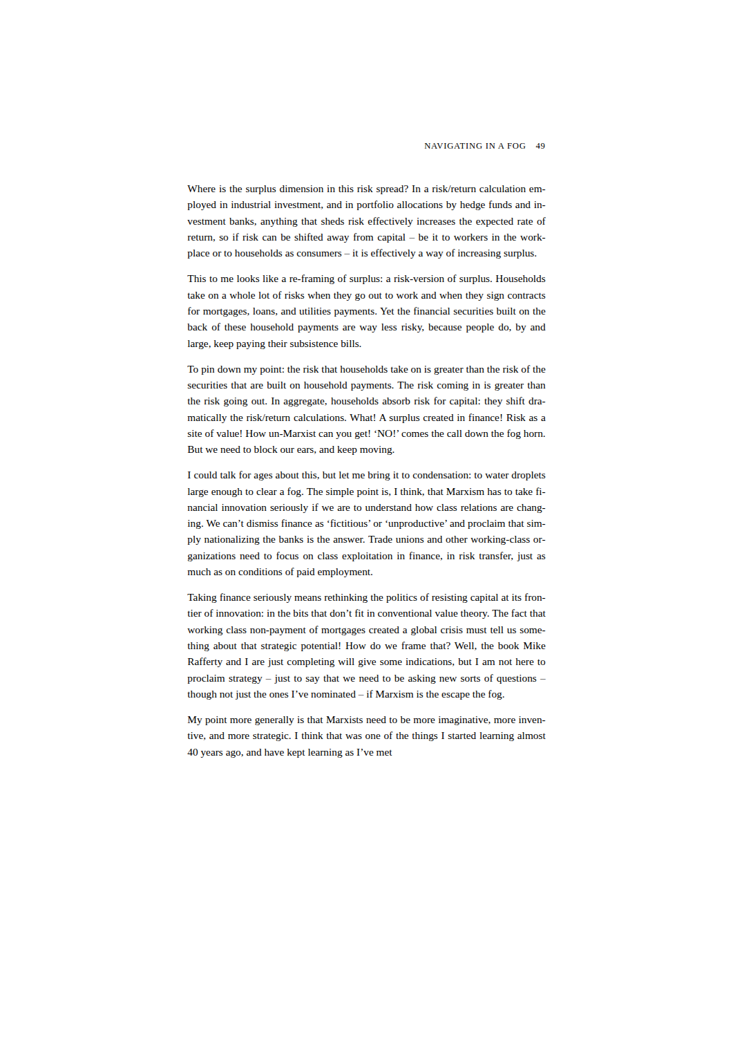NAVIGATING IN A FOG49
Where is the surplus dimension in this risk spread? In a risk/return calculation employed in industrial investment, and in portfolio allocations by hedge funds and investment banks, anything that sheds risk effectively increases the expected rate of return, so if risk can be shifted away from capital – be it to workers in the workplace or to households as consumers – it is effectively a way of increasing surplus.
This to me looks like a re-framing of surplus: a risk-version of surplus. Households take on a whole lot of risks when they go out to work and when they sign contracts for mortgages, loans, and utilities payments. Yet the financial securities built on the back of these household payments are way less risky, because people do, by and large, keep paying their subsistence bills.
To pin down my point: the risk that households take on is greater than the risk of the securities that are built on household payments. The risk coming in is greater than the risk going out. In aggregate, households absorb risk for capital: they shift dramatically the risk/return calculations. What! A surplus created in finance! Risk as a site of value! How un-Marxist can you get! ‘NO!’ comes the call down the fog horn. But we need to block our ears, and keep moving.
I could talk for ages about this, but let me bring it to condensation: to water droplets large enough to clear a fog. The simple point is, I think, that Marxism has to take financial innovation seriously if we are to understand how class relations are changing. We can’t dismiss finance as ‘fictitious’ or ‘unproductive’ and proclaim that simply nationalizing the banks is the answer. Trade unions and other working-class organizations need to focus on class exploitation in finance, in risk transfer, just as much as on conditions of paid employment.
Taking finance seriously means rethinking the politics of resisting capital at its frontier of innovation: in the bits that don’t fit in conventional value theory. The fact that working class non-payment of mortgages created a global crisis must tell us something about that strategic potential! How do we frame that? Well, the book Mike Rafferty and I are just completing will give some indications, but I am not here to proclaim strategy – just to say that we need to be asking new sorts of questions – though not just the ones I’ve nominated – if Marxism is the escape the fog.
My point more generally is that Marxists need to be more imaginative, more inventive, and more strategic. I think that was one of the things I started learning almost 40 years ago, and have kept learning as I’ve met